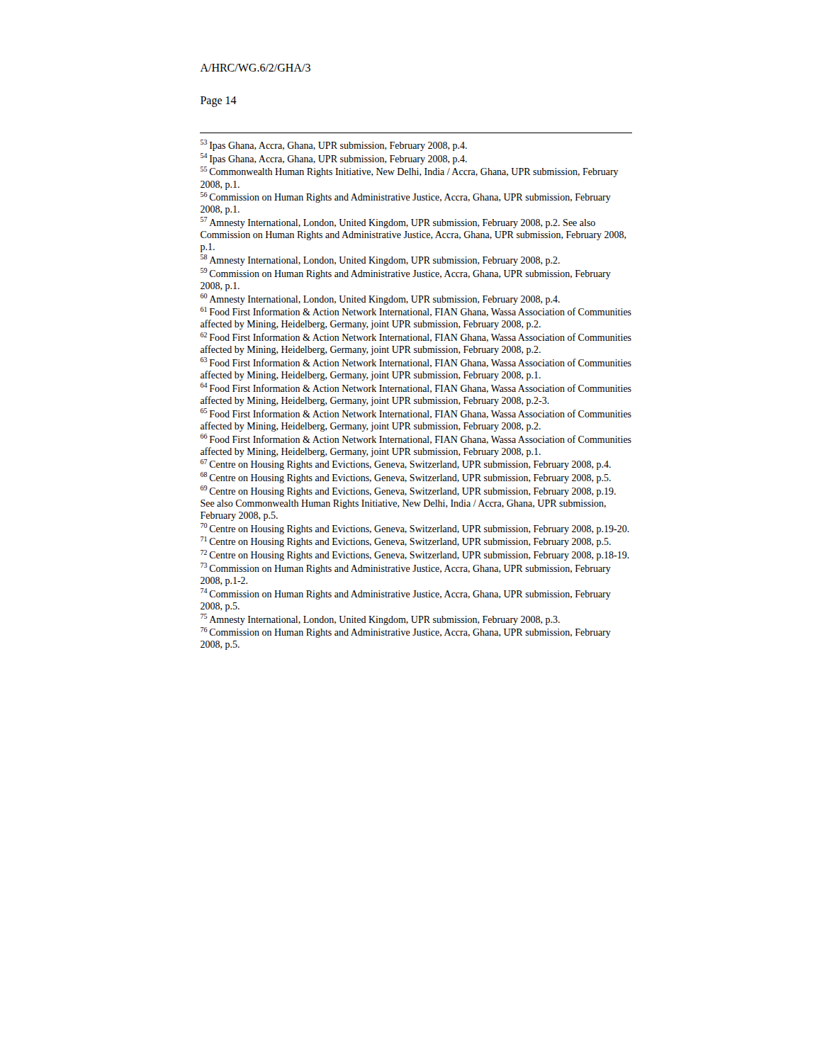A/HRC/WG.6/2/GHA/3
Page 14
53Ipas Ghana, Accra, Ghana, UPR submission, February 2008, p.4.
54Ipas Ghana, Accra, Ghana, UPR submission, February 2008, p.4.
55Commonwealth Human Rights Initiative, New Delhi, India / Accra, Ghana, UPR submission, February 2008, p.1.
56Commission on Human Rights and Administrative Justice, Accra, Ghana, UPR submission, February 2008, p.1.
57Amnesty International, London, United Kingdom, UPR submission, February 2008, p.2. See also Commission on Human Rights and Administrative Justice, Accra, Ghana, UPR submission, February 2008, p.1.
58Amnesty International, London, United Kingdom, UPR submission, February 2008, p.2.
59Commission on Human Rights and Administrative Justice, Accra, Ghana, UPR submission, February 2008, p.1.
60Amnesty International, London, United Kingdom, UPR submission, February 2008, p.4.
61Food First Information & Action Network International, FIAN Ghana, Wassa Association of Communities affected by Mining, Heidelberg, Germany, joint UPR submission, February 2008, p.2.
62Food First Information & Action Network International, FIAN Ghana, Wassa Association of Communities affected by Mining, Heidelberg, Germany, joint UPR submission, February 2008, p.2.
63Food First Information & Action Network International, FIAN Ghana, Wassa Association of Communities affected by Mining, Heidelberg, Germany, joint UPR submission, February 2008, p.1.
64Food First Information & Action Network International, FIAN Ghana, Wassa Association of Communities affected by Mining, Heidelberg, Germany, joint UPR submission, February 2008, p.2-3.
65Food First Information & Action Network International, FIAN Ghana, Wassa Association of Communities affected by Mining, Heidelberg, Germany, joint UPR submission, February 2008, p.2.
66Food First Information & Action Network International, FIAN Ghana, Wassa Association of Communities affected by Mining, Heidelberg, Germany, joint UPR submission, February 2008, p.1.
67Centre on Housing Rights and Evictions, Geneva, Switzerland, UPR submission, February 2008, p.4.
68Centre on Housing Rights and Evictions, Geneva, Switzerland, UPR submission, February 2008, p.5.
69Centre on Housing Rights and Evictions, Geneva, Switzerland, UPR submission, February 2008, p.19. See also Commonwealth Human Rights Initiative, New Delhi, India / Accra, Ghana, UPR submission, February 2008, p.5.
70Centre on Housing Rights and Evictions, Geneva, Switzerland, UPR submission, February 2008, p.19-20.
71Centre on Housing Rights and Evictions, Geneva, Switzerland, UPR submission, February 2008, p.5.
72Centre on Housing Rights and Evictions, Geneva, Switzerland, UPR submission, February 2008, p.18-19.
73Commission on Human Rights and Administrative Justice, Accra, Ghana, UPR submission, February 2008, p.1-2.
74Commission on Human Rights and Administrative Justice, Accra, Ghana, UPR submission, February 2008, p.5.
75Amnesty International, London, United Kingdom, UPR submission, February 2008, p.3.
76Commission on Human Rights and Administrative Justice, Accra, Ghana, UPR submission, February 2008, p.5.